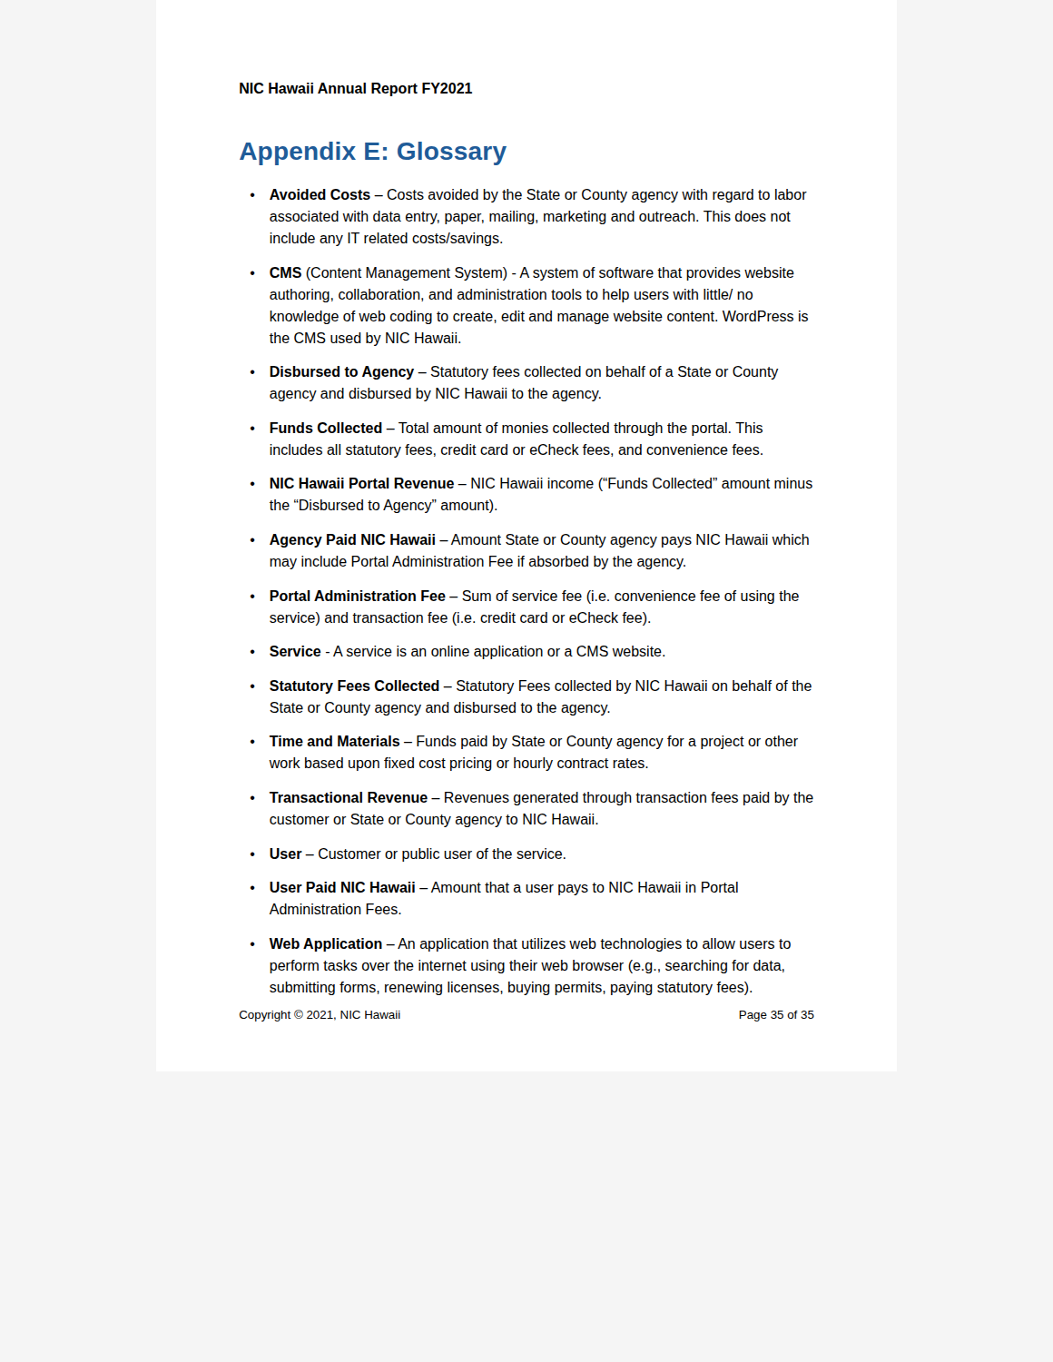NIC Hawaii Annual Report FY2021
Appendix E: Glossary
Avoided Costs – Costs avoided by the State or County agency with regard to labor associated with data entry, paper, mailing, marketing and outreach. This does not include any IT related costs/savings.
CMS (Content Management System) - A system of software that provides website authoring, collaboration, and administration tools to help users with little/ no knowledge of web coding to create, edit and manage website content. WordPress is the CMS used by NIC Hawaii.
Disbursed to Agency – Statutory fees collected on behalf of a State or County agency and disbursed by NIC Hawaii to the agency.
Funds Collected – Total amount of monies collected through the portal. This includes all statutory fees, credit card or eCheck fees, and convenience fees.
NIC Hawaii Portal Revenue – NIC Hawaii income (“Funds Collected” amount minus the “Disbursed to Agency” amount).
Agency Paid NIC Hawaii – Amount State or County agency pays NIC Hawaii which may include Portal Administration Fee if absorbed by the agency.
Portal Administration Fee – Sum of service fee (i.e. convenience fee of using the service) and transaction fee (i.e. credit card or eCheck fee).
Service - A service is an online application or a CMS website.
Statutory Fees Collected – Statutory Fees collected by NIC Hawaii on behalf of the State or County agency and disbursed to the agency.
Time and Materials – Funds paid by State or County agency for a project or other work based upon fixed cost pricing or hourly contract rates.
Transactional Revenue – Revenues generated through transaction fees paid by the customer or State or County agency to NIC Hawaii.
User – Customer or public user of the service.
User Paid NIC Hawaii – Amount that a user pays to NIC Hawaii in Portal Administration Fees.
Web Application – An application that utilizes web technologies to allow users to perform tasks over the internet using their web browser (e.g., searching for data, submitting forms, renewing licenses, buying permits, paying statutory fees).
Copyright © 2021, NIC Hawaii Page 35 of 35